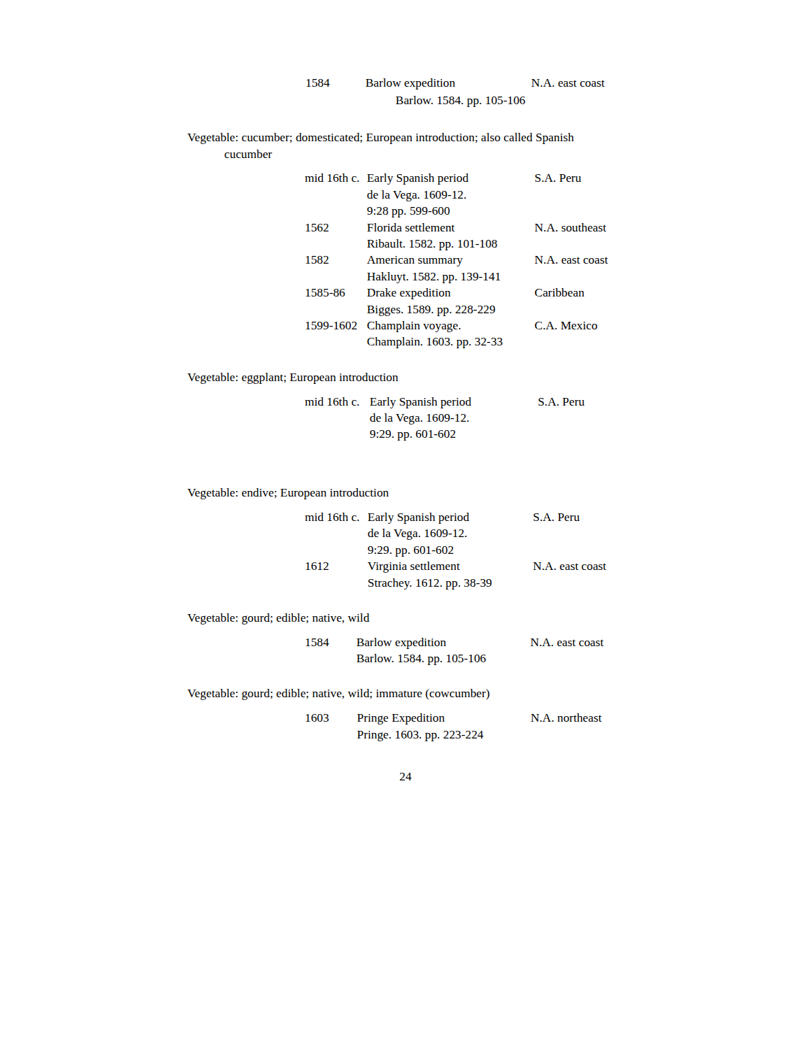| 1584 | Barlow expedition | N.A. east coast |
| | Barlow. 1584. pp. 105-106 |
Vegetable: cucumber; domesticated; European introduction; also called Spanishcucumber
| mid 16th c. | Early Spanish period de la Vega. 1609-12. 9:28 pp. 599-600 | S.A. Peru |
| 1562 | Florida settlement Ribault. 1582. pp. 101-108 | N.A. southeast |
| 1582 | American summary Hakluyt. 1582. pp. 139-141 | N.A. east coast |
| 1585-86 | Drake expedition Bigges. 1589. pp. 228-229 | Caribbean |
| 1599-1602 | Champlain voyage. Champlain. 1603. pp. 32-33 | C.A. Mexico |
Vegetable: eggplant; European introduction
| mid 16th c. | Early Spanish period de la Vega. 1609-12. 9:29. pp. 601-602 | S.A. Peru |
Vegetable: endive; European introduction
| mid 16th c. | Early Spanish period de la Vega. 1609-12. 9:29. pp. 601-602 | S.A. Peru |
| 1612 | Virginia settlement Strachey. 1612. pp. 38-39 | N.A. east coast |
Vegetable: gourd; edible; native, wild
| 1584 | Barlow expedition Barlow. 1584. pp. 105-106 | N.A. east coast |
Vegetable: gourd; edible; native, wild; immature (cowcumber)
| 1603 | Pringe Expedition Pringe. 1603. pp. 223-224 | N.A. northeast |
24